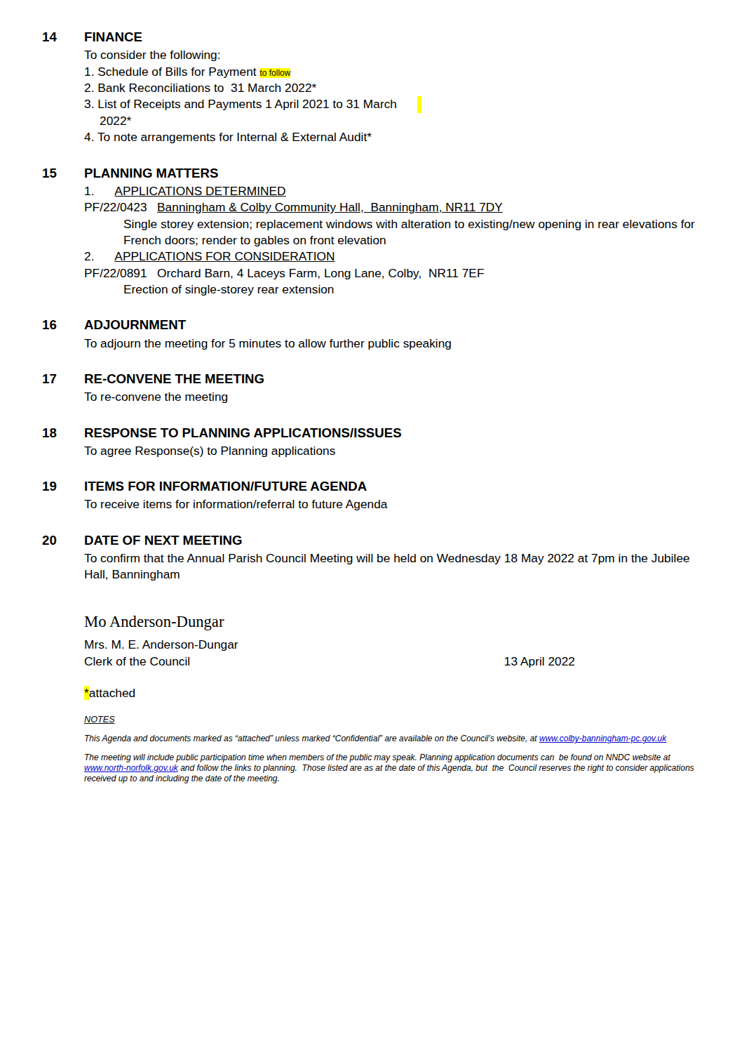14
FINANCE
To consider the following:
1. Schedule of Bills for Payment to follow
2. Bank Reconciliations to 31 March 2022*
3. List of Receipts and Payments 1 April 2021 to 31 March |
2022*
4. To note arrangements for Internal & External Audit*
15
PLANNING MATTERS
1. APPLICATIONS DETERMINED
PF/22/0423 Banningham & Colby Community Hall, Banningham, NR11 7DY
Single storey extension; replacement windows with alteration to existing/new opening in rear elevations for French doors; render to gables on front elevation
2. APPLICATIONS FOR CONSIDERATION
PF/22/0891 Orchard Barn, 4 Laceys Farm, Long Lane, Colby, NR11 7EF
Erection of single-storey rear extension
16
ADJOURNMENT
To adjourn the meeting for 5 minutes to allow further public speaking
17
RE-CONVENE THE MEETING
To re-convene the meeting
18
RESPONSE TO PLANNING APPLICATIONS/ISSUES
To agree Response(s) to Planning applications
19
ITEMS FOR INFORMATION/FUTURE AGENDA
To receive items for information/referral to future Agenda
20
DATE OF NEXT MEETING
To confirm that the Annual Parish Council Meeting will be held on Wednesday 18 May 2022 at 7pm in the Jubilee Hall, Banningham
Mo Anderson-Dungar
Mrs. M. E. Anderson-Dungar
Clerk of the Council 13 April 2022
*attached
NOTES
This Agenda and documents marked as “attached” unless marked “Confidential” are available on the Council’s website, at www.colby-banningham-pc.gov.uk
The meeting will include public participation time when members of the public may speak. Planning application documents can be found on NNDC website at www.north-norfolk.gov.uk and follow the links to planning. Those listed are as at the date of this Agenda, but the Council reserves the right to consider applications received up to and including the date of the meeting.